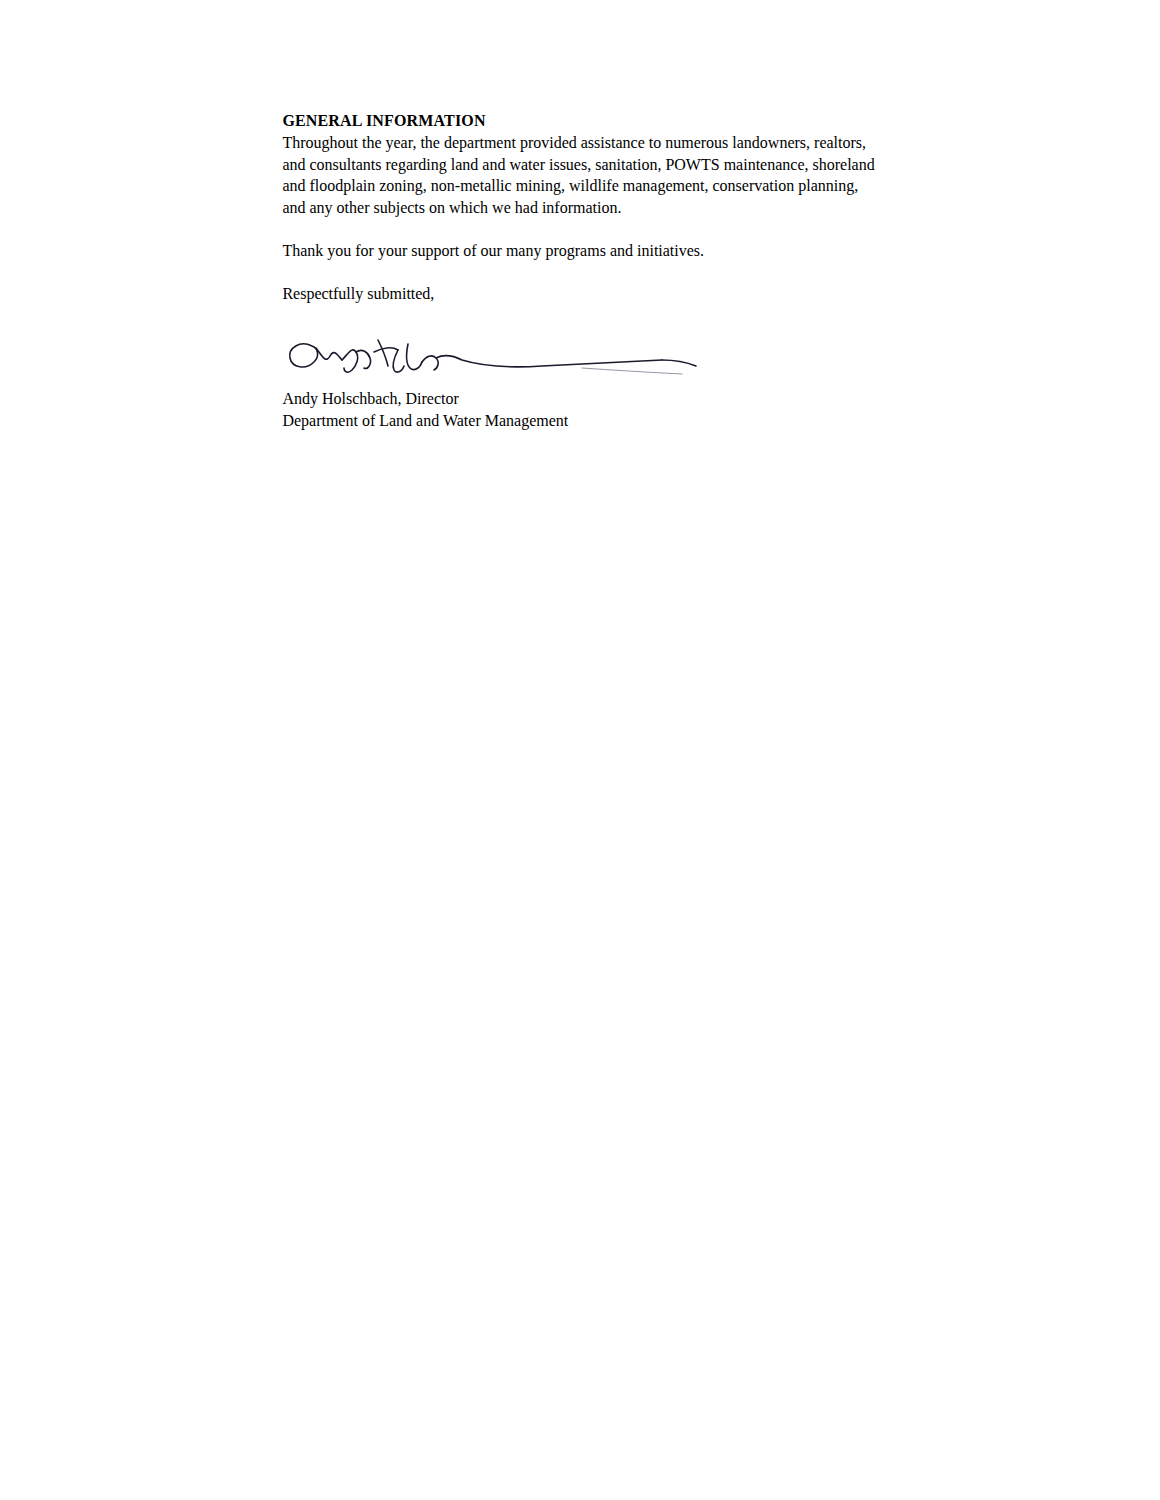GENERAL INFORMATION
Throughout the year, the department provided assistance to numerous landowners, realtors, and consultants regarding land and water issues, sanitation, POWTS maintenance, shoreland and floodplain zoning, non-metallic mining, wildlife management, conservation planning, and any other subjects on which we had information.
Thank you for your support of our many programs and initiatives.
Respectfully submitted,
Andy Holschbach, Director
Department of Land and Water Management